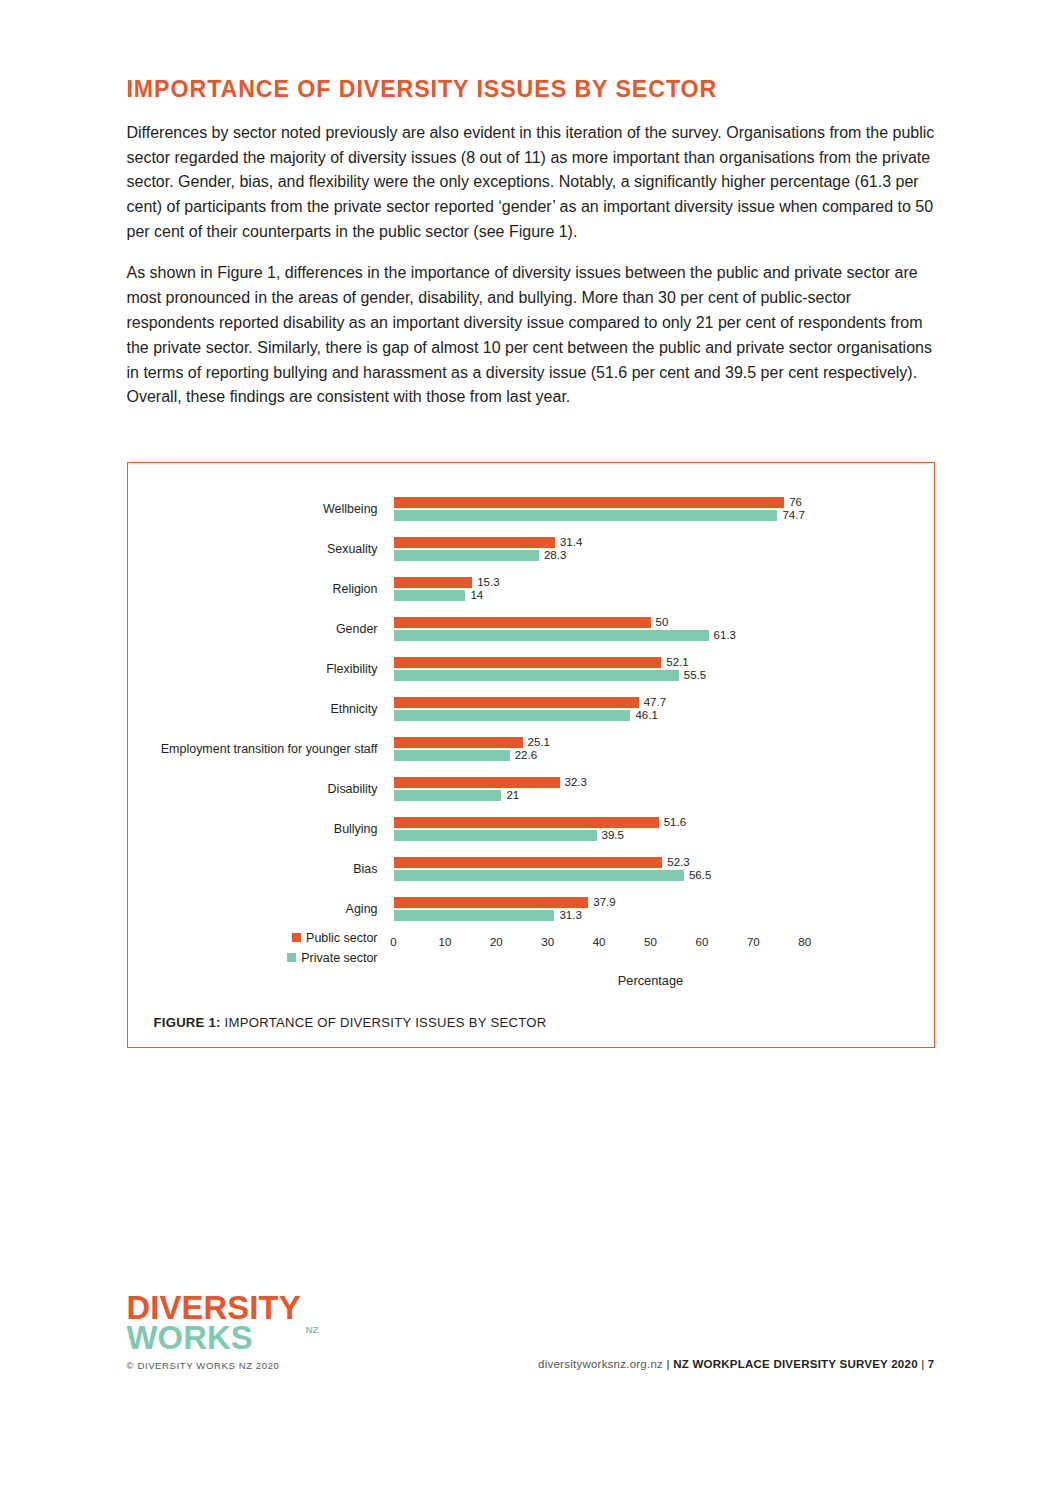Importance of diversity issues by sector
Differences by sector noted previously are also evident in this iteration of the survey. Organisations from the public sector regarded the majority of diversity issues (8 out of 11) as more important than organisations from the private sector. Gender, bias, and flexibility were the only exceptions. Notably, a significantly higher percentage (61.3 per cent) of participants from the private sector reported ‘gender’ as an important diversity issue when compared to 50 per cent of their counterparts in the public sector (see Figure 1).
As shown in Figure 1, differences in the importance of diversity issues between the public and private sector are most pronounced in the areas of gender, disability, and bullying. More than 30 per cent of public-sector respondents reported disability as an important diversity issue compared to only 21 per cent of respondents from the private sector. Similarly, there is gap of almost 10 per cent between the public and private sector organisations in terms of reporting bullying and harassment as a diversity issue (51.6 per cent and 39.5 per cent respectively). Overall, these findings are consistent with those from last year.
Wellbeing
76
74.7
Sexuality
31.4
28.3
Religion
15.3
14
Gender
50
61.3
Flexibility
52.1
55.5
Ethnicity
47.7
46.1
Employment transition for younger staff
25.1
22.6
Disability
32.3
21
Bullying
51.6
39.5
Bias
52.3
56.5
Aging
37.9
31.3
Public sector
Private sector
0 10 20 30 40 50 60 70 80
Percentage
FIGURE 1: IMPORTANCE OF DIVERSITY ISSUES BY SECTOR
DIVERSITY WORKSNZ
© DIVERSITY WORKS NZ 2020
diversityworksnz.org.nz | NZ WORKPLACE DIVERSITY SURVEY 2020 | 7